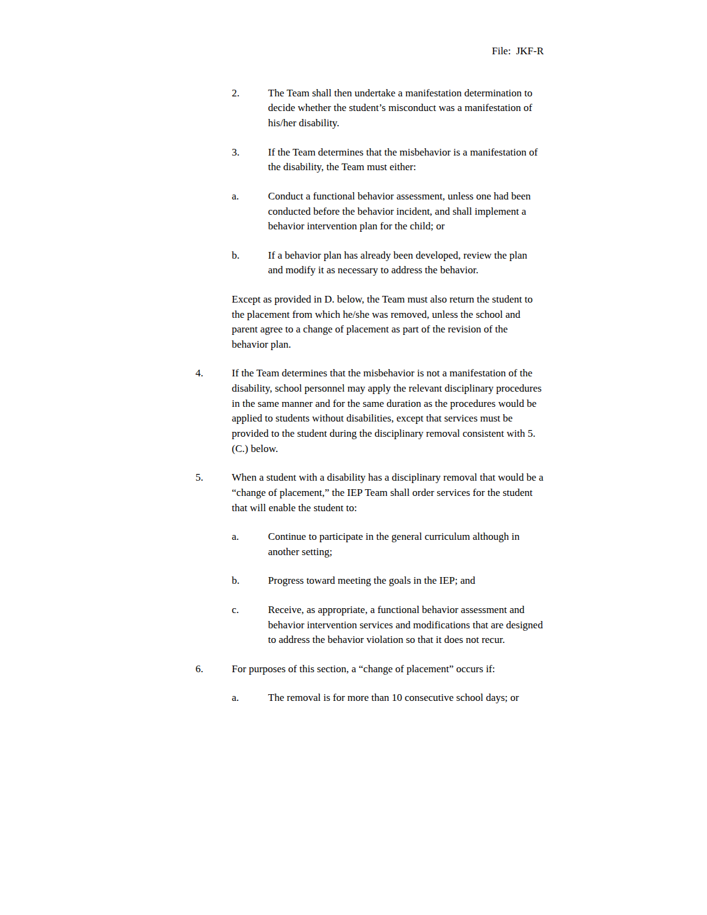File: JKF-R
2.
The Team shall then undertake a manifestation determination to decide whether the student’s misconduct was a manifestation of his/her disability.
3.
If the Team determines that the misbehavior is a manifestation of the disability, the Team must either:
a.
Conduct a functional behavior assessment, unless one had been conducted before the behavior incident, and shall implement a behavior intervention plan for the child; or
b.
If a behavior plan has already been developed, review the plan and modify it as necessary to address the behavior.
Except as provided in D. below, the Team must also return the student to the placement from which he/she was removed, unless the school and parent agree to a change of placement as part of the revision of the behavior plan.
4.
If the Team determines that the misbehavior is not a manifestation of the disability, school personnel may apply the relevant disciplinary procedures in the same manner and for the same duration as the procedures would be applied to students without disabilities, except that services must be provided to the student during the disciplinary removal consistent with 5.(C.) below.
5.
When a student with a disability has a disciplinary removal that would be a “change of placement,” the IEP Team shall order services for the student that will enable the student to:
a.
Continue to participate in the general curriculum although in another setting;
b.
Progress toward meeting the goals in the IEP; and
c.
Receive, as appropriate, a functional behavior assessment and behavior intervention services and modifications that are designed to address the behavior violation so that it does not recur.
6.
For purposes of this section, a “change of placement” occurs if:
a.
The removal is for more than 10 consecutive school days; or